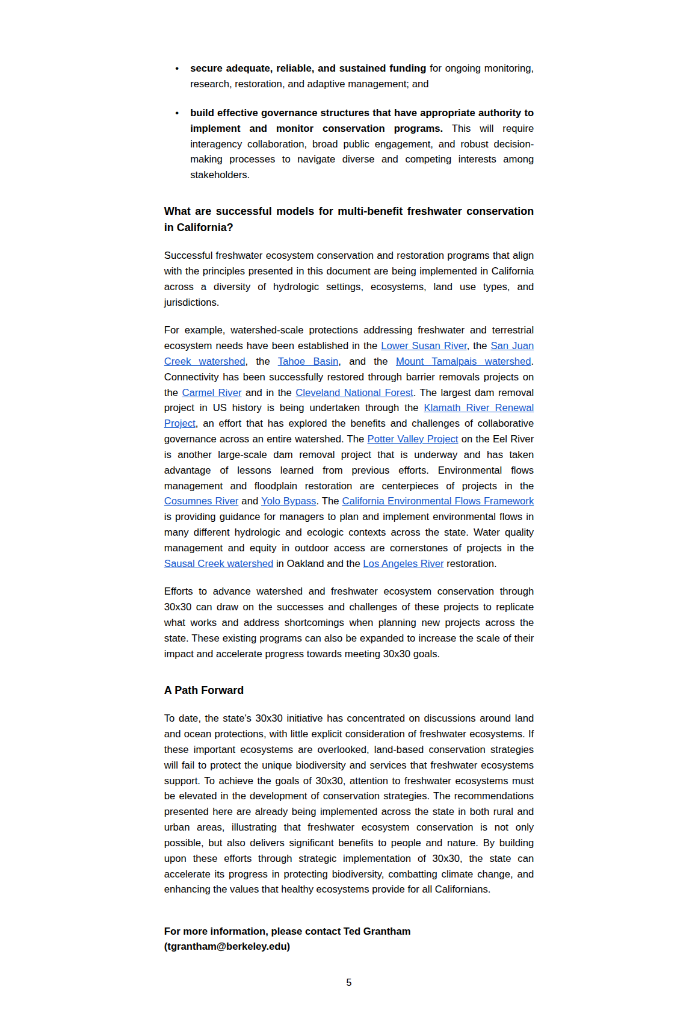secure adequate, reliable, and sustained funding for ongoing monitoring, research, restoration, and adaptive management; and
build effective governance structures that have appropriate authority to implement and monitor conservation programs. This will require interagency collaboration, broad public engagement, and robust decision-making processes to navigate diverse and competing interests among stakeholders.
What are successful models for multi-benefit freshwater conservation in California?
Successful freshwater ecosystem conservation and restoration programs that align with the principles presented in this document are being implemented in California across a diversity of hydrologic settings, ecosystems, land use types, and jurisdictions.
For example, watershed-scale protections addressing freshwater and terrestrial ecosystem needs have been established in the Lower Susan River, the San Juan Creek watershed, the Tahoe Basin, and the Mount Tamalpais watershed. Connectivity has been successfully restored through barrier removals projects on the Carmel River and in the Cleveland National Forest. The largest dam removal project in US history is being undertaken through the Klamath River Renewal Project, an effort that has explored the benefits and challenges of collaborative governance across an entire watershed. The Potter Valley Project on the Eel River is another large-scale dam removal project that is underway and has taken advantage of lessons learned from previous efforts. Environmental flows management and floodplain restoration are centerpieces of projects in the Cosumnes River and Yolo Bypass. The California Environmental Flows Framework is providing guidance for managers to plan and implement environmental flows in many different hydrologic and ecologic contexts across the state. Water quality management and equity in outdoor access are cornerstones of projects in the Sausal Creek watershed in Oakland and the Los Angeles River restoration.
Efforts to advance watershed and freshwater ecosystem conservation through 30x30 can draw on the successes and challenges of these projects to replicate what works and address shortcomings when planning new projects across the state. These existing programs can also be expanded to increase the scale of their impact and accelerate progress towards meeting 30x30 goals.
A Path Forward
To date, the state's 30x30 initiative has concentrated on discussions around land and ocean protections, with little explicit consideration of freshwater ecosystems. If these important ecosystems are overlooked, land-based conservation strategies will fail to protect the unique biodiversity and services that freshwater ecosystems support. To achieve the goals of 30x30, attention to freshwater ecosystems must be elevated in the development of conservation strategies. The recommendations presented here are already being implemented across the state in both rural and urban areas, illustrating that freshwater ecosystem conservation is not only possible, but also delivers significant benefits to people and nature. By building upon these efforts through strategic implementation of 30x30, the state can accelerate its progress in protecting biodiversity, combatting climate change, and enhancing the values that healthy ecosystems provide for all Californians.
For more information, please contact Ted Grantham (tgrantham@berkeley.edu)
5